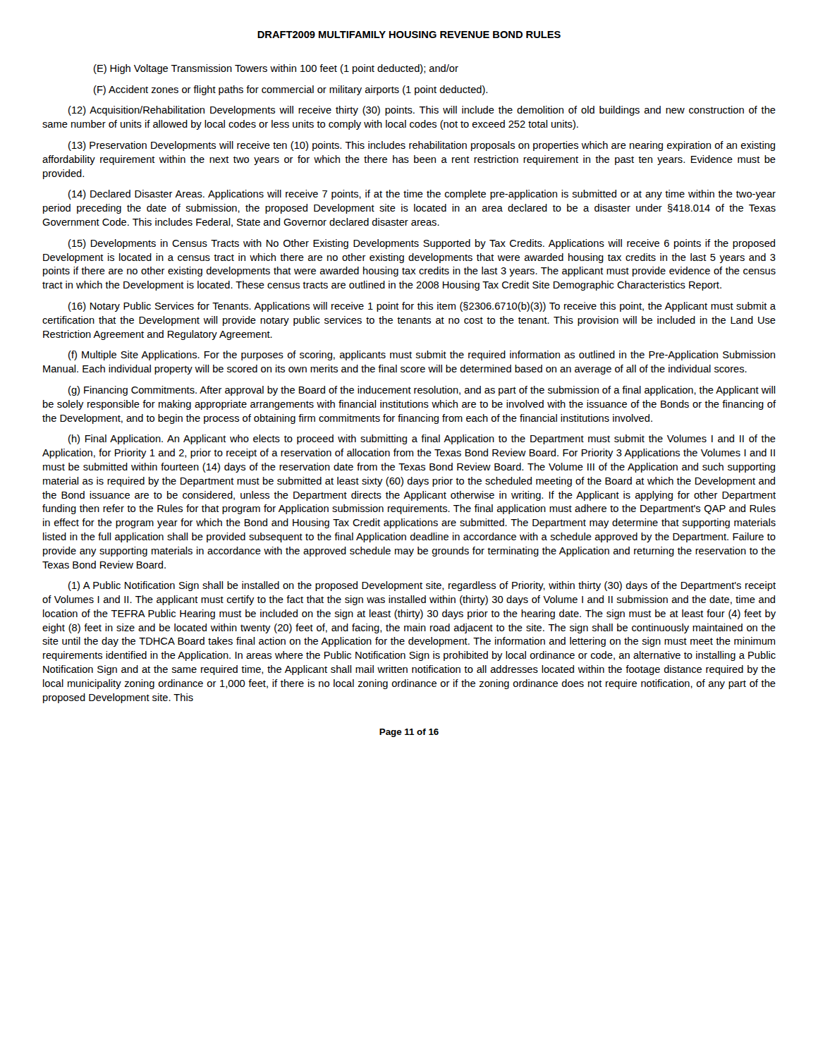DRAFT2009 MULTIFAMILY HOUSING REVENUE BOND RULES
(E) High Voltage Transmission Towers within 100 feet (1 point deducted); and/or
(F) Accident zones or flight paths for commercial or military airports (1 point deducted).
(12) Acquisition/Rehabilitation Developments will receive thirty (30) points. This will include the demolition of old buildings and new construction of the same number of units if allowed by local codes or less units to comply with local codes (not to exceed 252 total units).
(13) Preservation Developments will receive ten (10) points. This includes rehabilitation proposals on properties which are nearing expiration of an existing affordability requirement within the next two years or for which the there has been a rent restriction requirement in the past ten years. Evidence must be provided.
(14) Declared Disaster Areas. Applications will receive 7 points, if at the time the complete pre-application is submitted or at any time within the two-year period preceding the date of submission, the proposed Development site is located in an area declared to be a disaster under §418.014 of the Texas Government Code. This includes Federal, State and Governor declared disaster areas.
(15) Developments in Census Tracts with No Other Existing Developments Supported by Tax Credits. Applications will receive 6 points if the proposed Development is located in a census tract in which there are no other existing developments that were awarded housing tax credits in the last 5 years and 3 points if there are no other existing developments that were awarded housing tax credits in the last 3 years. The applicant must provide evidence of the census tract in which the Development is located. These census tracts are outlined in the 2008 Housing Tax Credit Site Demographic Characteristics Report.
(16) Notary Public Services for Tenants. Applications will receive 1 point for this item (§2306.6710(b)(3)) To receive this point, the Applicant must submit a certification that the Development will provide notary public services to the tenants at no cost to the tenant. This provision will be included in the Land Use Restriction Agreement and Regulatory Agreement.
(f) Multiple Site Applications. For the purposes of scoring, applicants must submit the required information as outlined in the Pre-Application Submission Manual. Each individual property will be scored on its own merits and the final score will be determined based on an average of all of the individual scores.
(g) Financing Commitments. After approval by the Board of the inducement resolution, and as part of the submission of a final application, the Applicant will be solely responsible for making appropriate arrangements with financial institutions which are to be involved with the issuance of the Bonds or the financing of the Development, and to begin the process of obtaining firm commitments for financing from each of the financial institutions involved.
(h) Final Application. An Applicant who elects to proceed with submitting a final Application to the Department must submit the Volumes I and II of the Application, for Priority 1 and 2, prior to receipt of a reservation of allocation from the Texas Bond Review Board. For Priority 3 Applications the Volumes I and II must be submitted within fourteen (14) days of the reservation date from the Texas Bond Review Board. The Volume III of the Application and such supporting material as is required by the Department must be submitted at least sixty (60) days prior to the scheduled meeting of the Board at which the Development and the Bond issuance are to be considered, unless the Department directs the Applicant otherwise in writing. If the Applicant is applying for other Department funding then refer to the Rules for that program for Application submission requirements. The final application must adhere to the Department's QAP and Rules in effect for the program year for which the Bond and Housing Tax Credit applications are submitted. The Department may determine that supporting materials listed in the full application shall be provided subsequent to the final Application deadline in accordance with a schedule approved by the Department. Failure to provide any supporting materials in accordance with the approved schedule may be grounds for terminating the Application and returning the reservation to the Texas Bond Review Board.
(1) A Public Notification Sign shall be installed on the proposed Development site, regardless of Priority, within thirty (30) days of the Department's receipt of Volumes I and II. The applicant must certify to the fact that the sign was installed within (thirty) 30 days of Volume I and II submission and the date, time and location of the TEFRA Public Hearing must be included on the sign at least (thirty) 30 days prior to the hearing date. The sign must be at least four (4) feet by eight (8) feet in size and be located within twenty (20) feet of, and facing, the main road adjacent to the site. The sign shall be continuously maintained on the site until the day the TDHCA Board takes final action on the Application for the development. The information and lettering on the sign must meet the minimum requirements identified in the Application. In areas where the Public Notification Sign is prohibited by local ordinance or code, an alternative to installing a Public Notification Sign and at the same required time, the Applicant shall mail written notification to all addresses located within the footage distance required by the local municipality zoning ordinance or 1,000 feet, if there is no local zoning ordinance or if the zoning ordinance does not require notification, of any part of the proposed Development site. This
Page 11 of 16